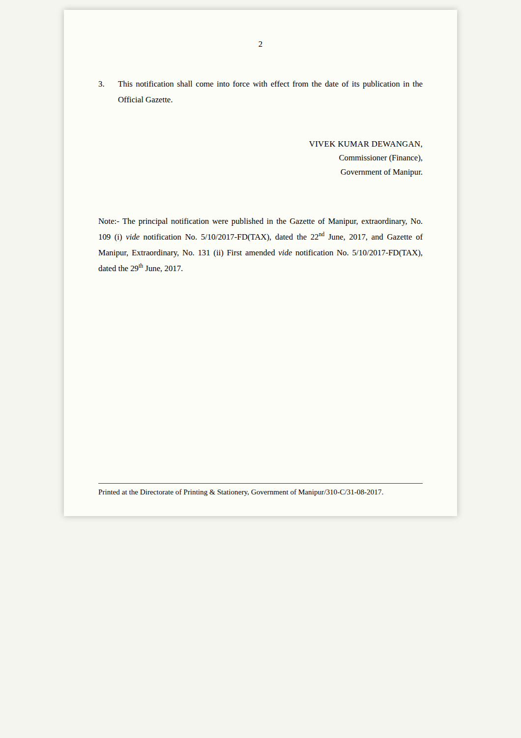2
3.
This notification shall come into force with effect from the date of its publication in the Official Gazette.
VIVEK KUMAR DEWANGAN,
Commissioner (Finance),
Government of Manipur.
Note:- The principal notification were published in the Gazette of Manipur, extraordinary, No. 109 (i) vide notification No. 5/10/2017-FD(TAX), dated the 22nd June, 2017, and Gazette of Manipur, Extraordinary, No. 131 (ii) First amended vide notification No. 5/10/2017-FD(TAX), dated the 29th June, 2017.
Printed at the Directorate of Printing & Stationery, Government of Manipur/310-C/31-08-2017.